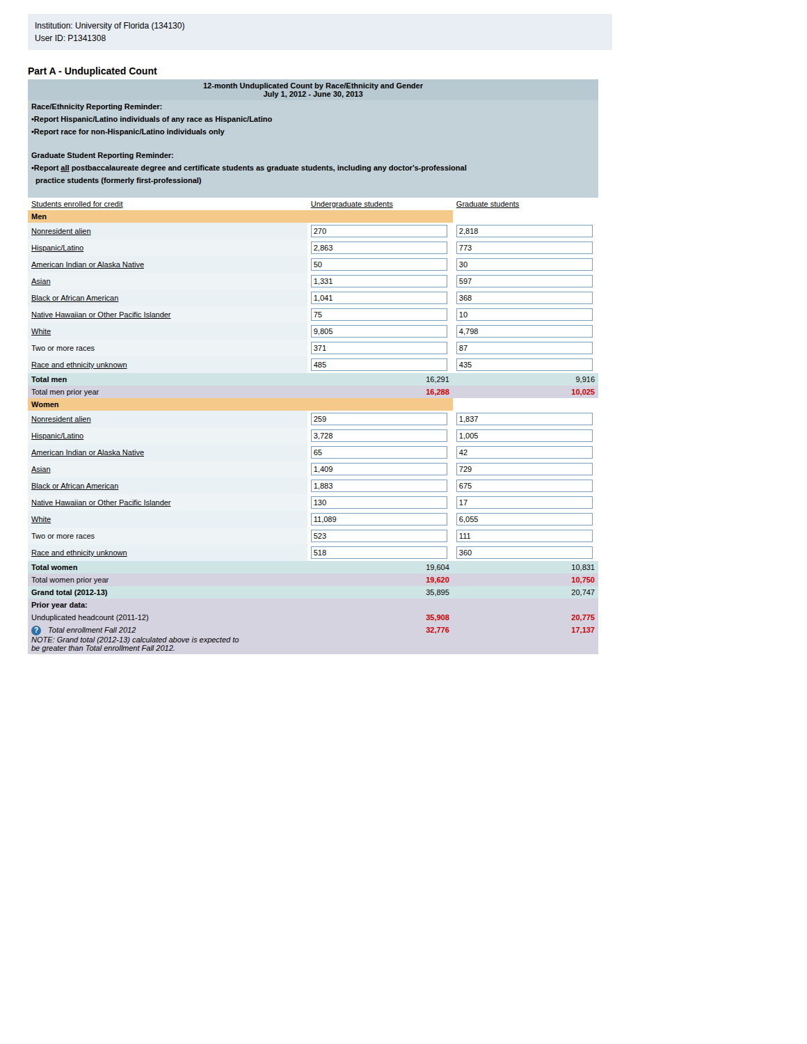Institution: University of Florida (134130)
User ID: P1341308
Part A - Unduplicated Count
| 12-month Unduplicated Count by Race/Ethnicity and Gender July 1, 2012 - June 30, 2013 |
| Race/Ethnicity Reporting Reminder: |
| •Report Hispanic/Latino individuals of any race as Hispanic/Latino |
| •Report race for non-Hispanic/Latino individuals only |
| Graduate Student Reporting Reminder: |
| •Report all postbaccalaureate degree and certificate students as graduate students, including any doctor's-professional |
| practice students (formerly first-professional) |
| Students enrolled for credit | Undergraduate students | Graduate students |
| Men | |
| Nonresident alien | | |
| Hispanic/Latino | | |
| American Indian or Alaska Native | | |
| Asian | | |
| Black or African American | | |
| Native Hawaiian or Other Pacific Islander | | |
| White | | |
| Two or more races | | |
| Race and ethnicity unknown | | |
| Total men | 16,291 | 9,916 |
| Total men prior year | 16,288 | 10,025 |
| Women | |
| Nonresident alien | | |
| Hispanic/Latino | | |
| American Indian or Alaska Native | | |
| Asian | | |
| Black or African American | | |
| Native Hawaiian or Other Pacific Islander | | |
| White | | |
| Two or more races | | |
| Race and ethnicity unknown | | |
| Total women | 19,604 | 10,831 |
| Total women prior year | 19,620 | 10,750 |
| Grand total (2012-13) | 35,895 | 20,747 |
| Prior year data: | | |
| Unduplicated headcount (2011-12) | 35,908 | 20,775 |
| ? Total enrollment Fall 2012 NOTE: Grand total (2012-13) calculated above is expected to be greater than Total enrollment Fall 2012. | 32,776 | 17,137 |